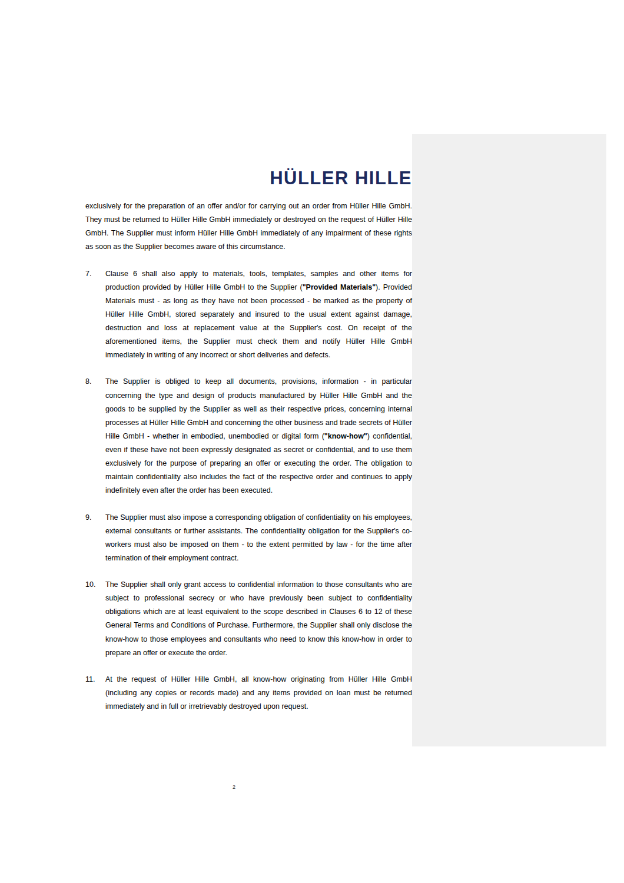HÜLLER HILLE
exclusively for the preparation of an offer and/or for carrying out an order from Hüller Hille GmbH. They must be returned to Hüller Hille GmbH immediately or destroyed on the request of Hüller Hille GmbH. The Supplier must inform Hüller Hille GmbH immediately of any impairment of these rights as soon as the Supplier becomes aware of this circumstance.
Clause 6 shall also apply to materials, tools, templates, samples and other items for production provided by Hüller Hille GmbH to the Supplier ("Provided Materials"). Provided Materials must - as long as they have not been processed - be marked as the property of Hüller Hille GmbH, stored separately and insured to the usual extent against damage, destruction and loss at replacement value at the Supplier's cost. On receipt of the aforementioned items, the Supplier must check them and notify Hüller Hille GmbH immediately in writing of any incorrect or short deliveries and defects.
The Supplier is obliged to keep all documents, provisions, information - in particular concerning the type and design of products manufactured by Hüller Hille GmbH and the goods to be supplied by the Supplier as well as their respective prices, concerning internal processes at Hüller Hille GmbH and concerning the other business and trade secrets of Hüller Hille GmbH - whether in embodied, unembodied or digital form ("know-how") confidential, even if these have not been expressly designated as secret or confidential, and to use them exclusively for the purpose of preparing an offer or executing the order. The obligation to maintain confidentiality also includes the fact of the respective order and continues to apply indefinitely even after the order has been executed.
The Supplier must also impose a corresponding obligation of confidentiality on his employees, external consultants or further assistants. The confidentiality obligation for the Supplier's co-workers must also be imposed on them - to the extent permitted by law - for the time after termination of their employment contract.
The Supplier shall only grant access to confidential information to those consultants who are subject to professional secrecy or who have previously been subject to confidentiality obligations which are at least equivalent to the scope described in Clauses 6 to 12 of these General Terms and Conditions of Purchase. Furthermore, the Supplier shall only disclose the know-how to those employees and consultants who need to know this know-how in order to prepare an offer or execute the order.
At the request of Hüller Hille GmbH, all know-how originating from Hüller Hille GmbH (including any copies or records made) and any items provided on loan must be returned immediately and in full or irretrievably destroyed upon request.
2